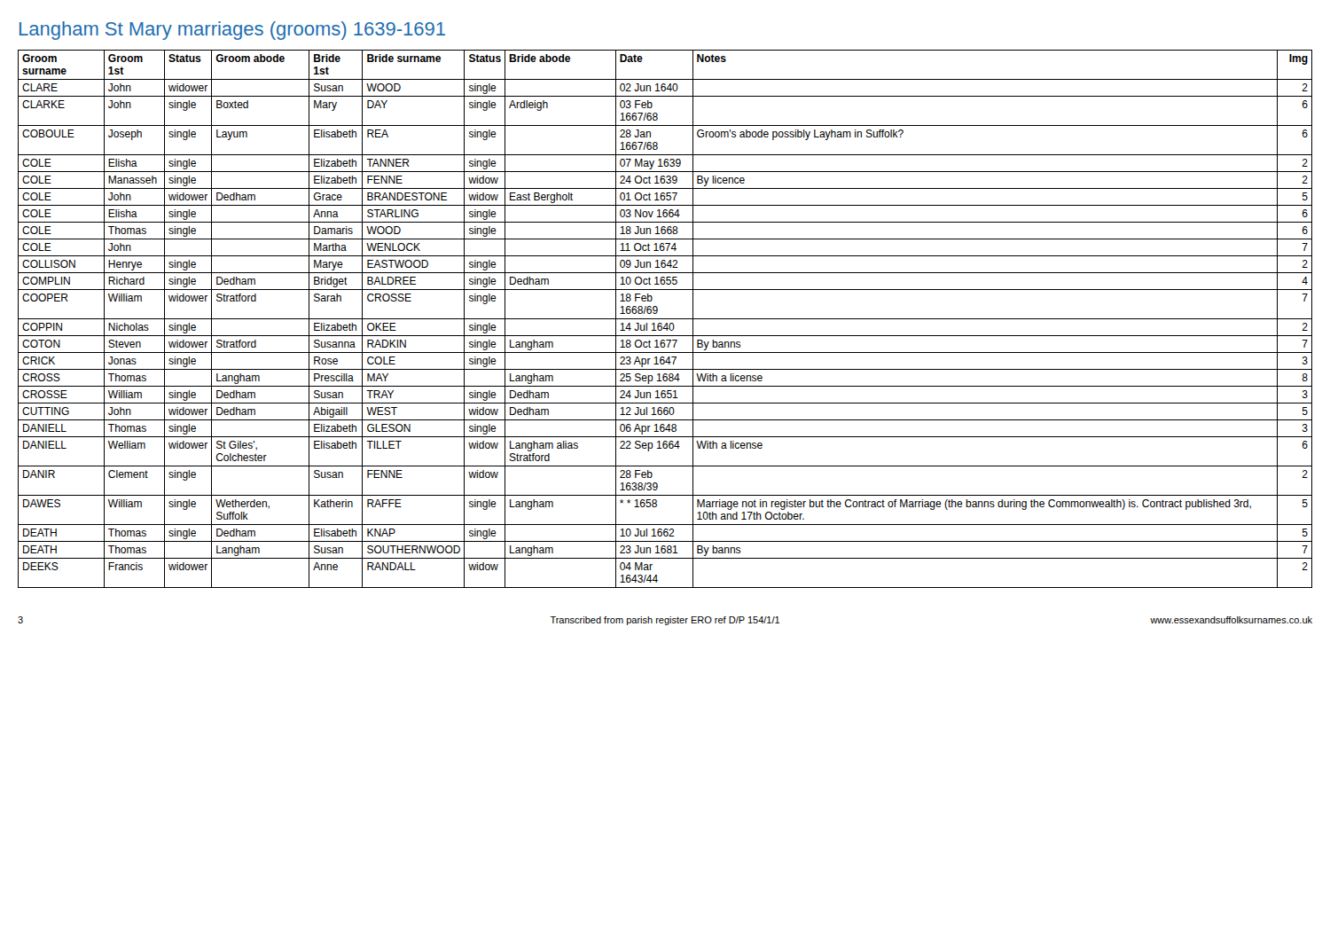Langham St Mary marriages (grooms) 1639-1691
| Groom surname | Groom 1st | Status | Groom abode | Bride 1st | Bride surname | Status | Bride abode | Date | Notes | Img |
| --- | --- | --- | --- | --- | --- | --- | --- | --- | --- | --- |
| CLARE | John | widower | | Susan | WOOD | single | | 02 Jun 1640 | | 2 |
| CLARKE | John | single | Boxted | Mary | DAY | single | Ardleigh | 03 Feb 1667/68 | | 6 |
| COBOULE | Joseph | single | Layum | Elisabeth | REA | single | | 28 Jan 1667/68 | Groom's abode possibly Layham in Suffolk? | 6 |
| COLE | Elisha | single | | Elizabeth | TANNER | single | | 07 May 1639 | | 2 |
| COLE | Manasseh | single | | Elizabeth | FENNE | widow | | 24 Oct 1639 | By licence | 2 |
| COLE | John | widower | Dedham | Grace | BRANDESTONE | widow | East Bergholt | 01 Oct 1657 | | 5 |
| COLE | Elisha | single | | Anna | STARLING | single | | 03 Nov 1664 | | 6 |
| COLE | Thomas | single | | Damaris | WOOD | single | | 18 Jun 1668 | | 6 |
| COLE | John | | | Martha | WENLOCK | | | 11 Oct 1674 | | 7 |
| COLLISON | Henrye | single | | Marye | EASTWOOD | single | | 09 Jun 1642 | | 2 |
| COMPLIN | Richard | single | Dedham | Bridget | BALDREE | single | Dedham | 10 Oct 1655 | | 4 |
| COOPER | William | widower | Stratford | Sarah | CROSSE | single | | 18 Feb 1668/69 | | 7 |
| COPPIN | Nicholas | single | | Elizabeth | OKEE | single | | 14 Jul 1640 | | 2 |
| COTON | Steven | widower | Stratford | Susanna | RADKIN | single | Langham | 18 Oct 1677 | By banns | 7 |
| CRICK | Jonas | single | | Rose | COLE | single | | 23 Apr 1647 | | 3 |
| CROSS | Thomas | | Langham | Prescilla | MAY | | Langham | 25 Sep 1684 | With a license | 8 |
| CROSSE | William | single | Dedham | Susan | TRAY | single | Dedham | 24 Jun 1651 | | 3 |
| CUTTING | John | widower | Dedham | Abigaill | WEST | widow | Dedham | 12 Jul 1660 | | 5 |
| DANIELL | Thomas | single | | Elizabeth | GLESON | single | | 06 Apr 1648 | | 3 |
| DANIELL | Welliam | widower | St Giles', Colchester | Elisabeth | TILLET | widow | Langham alias Stratford | 22 Sep 1664 | With a license | 6 |
| DANIR | Clement | single | | Susan | FENNE | widow | | 28 Feb 1638/39 | | 2 |
| DAWES | William | single | Wetherden, Suffolk | Katherin | RAFFE | single | Langham | * * 1658 | Marriage not in register but the Contract of Marriage (the banns during the Commonwealth) is. Contract published 3rd, 10th and 17th October. | 5 |
| DEATH | Thomas | single | Dedham | Elisabeth | KNAP | single | | 10 Jul 1662 | | 5 |
| DEATH | Thomas | | Langham | Susan | SOUTHERNWOOD | | Langham | 23 Jun 1681 | By banns | 7 |
| DEEKS | Francis | widower | | Anne | RANDALL | widow | | 04 Mar 1643/44 | | 2 |
3
Transcribed from parish register ERO ref D/P 154/1/1
www.essexandsuffolksurnames.co.uk